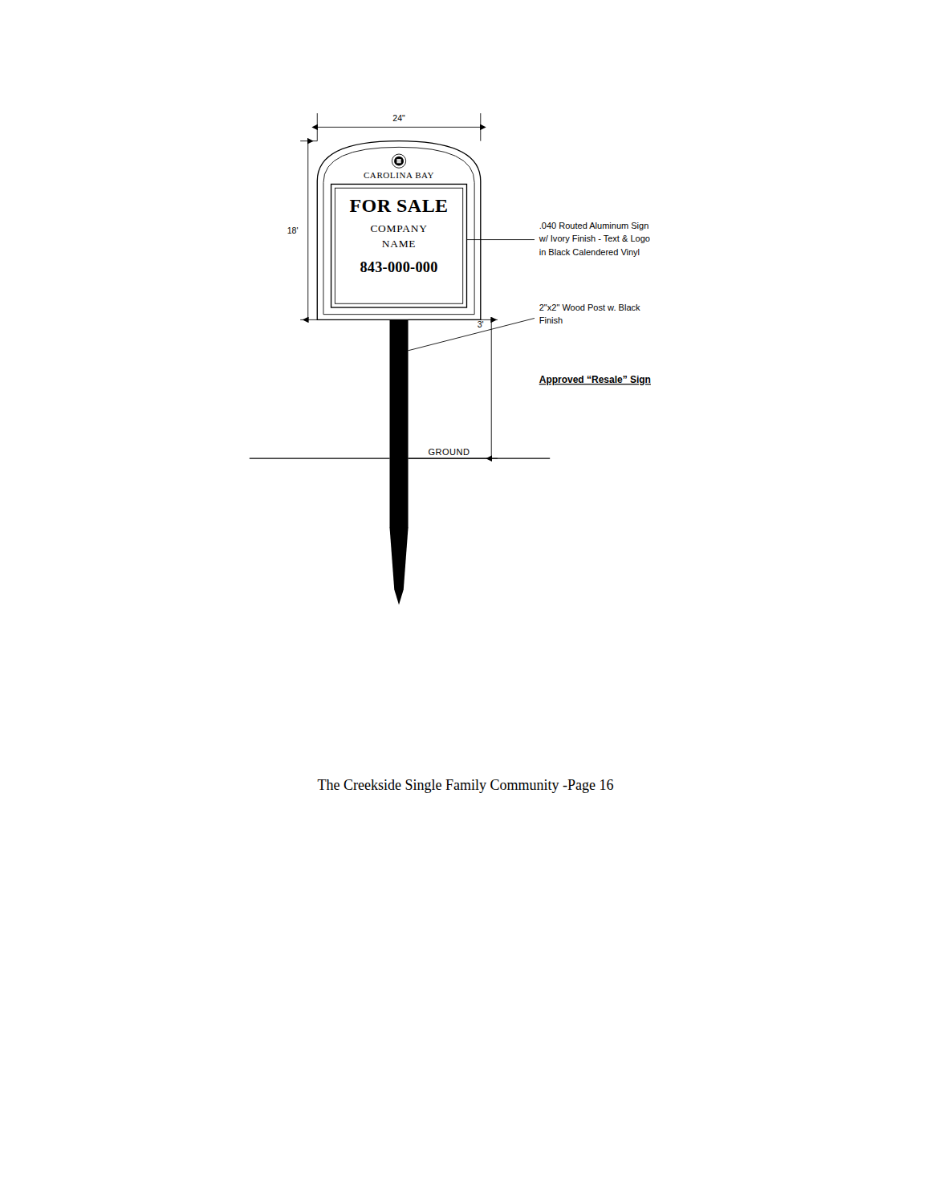Approved Resale Sign diagram Drawing of a 24 inch wide by 18 inch tall arched aluminum "For Sale" sign reading Carolina Bay, For Sale, Company Name, 843-000-000, mounted on a 3 foot 2 inch by 2 inch black wood post set into the ground. 24" 18' CAROLINA BAY FOR SALE COMPANY NAME 843-000-000 .040 Routed Aluminum Sign w/ Ivory Finish - Text & Logo in Black Calendered Vinyl 3' 2"x2" Wood Post w. Black Finish Approved “Resale” Sign GROUND
The Creekside Single Family Community -Page 16